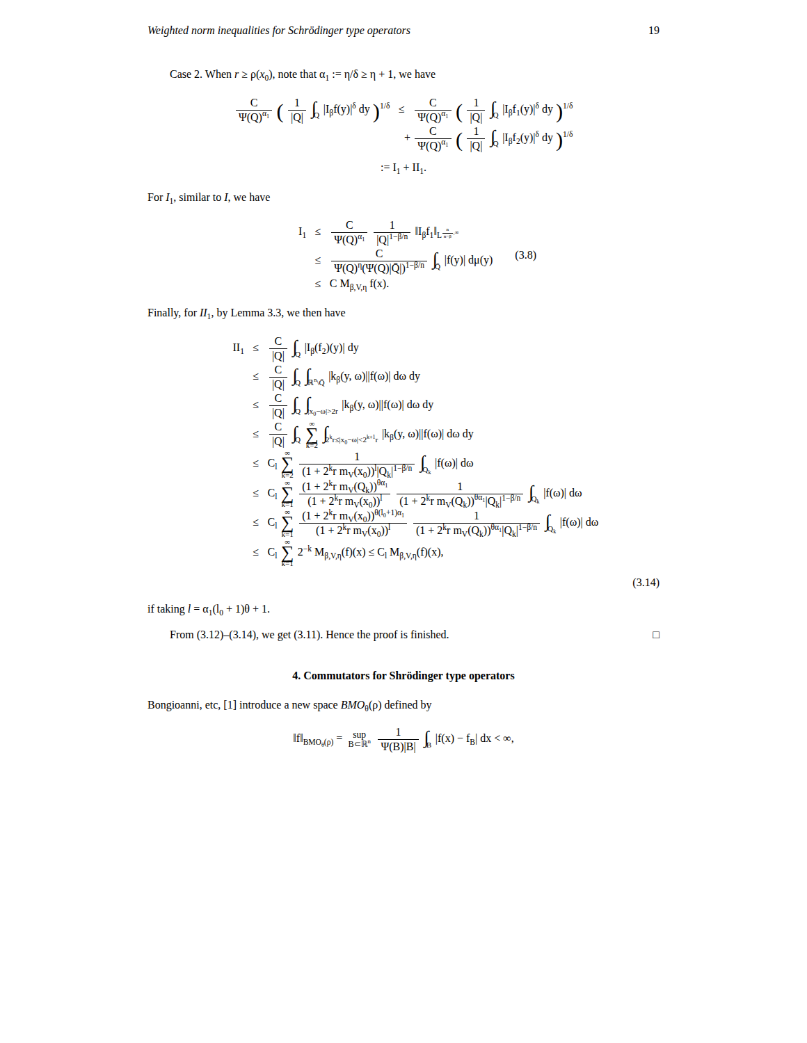Weighted norm inequalities for Schrödinger type operators 19
Case 2. When r ≥ ρ(x0), note that α1 := η/δ ≥ η + 1, we have
CΨ(Q)α1 ( 1|Q| ∫Q |Iβf(y)|δ dy )1/δ ≤ CΨ(Q)α1 ( 1|Q| ∫Q |Iβf1(y)|δ dy )1/δ + CΨ(Q)α1 ( 1|Q| ∫Q |Iβf2(y)|δ dy )1/δ := I1 + II1.
For I1, similar to I, we have
I1 ≤ CΨ(Q)α1 1|Q|1−β/n ‖Iβf1‖Lnn−β,∞ ≤ CΨ(Q)η(Ψ(Q)|Q̄|)1−β/n ∫Q̄ |f(y)| dμ(y) ≤ C Mβ,V,η f(x).
(3.8)
Finally, for II1, by Lemma 3.3, we then have
II1 ≤ C|Q| ∫Q |Iβ(f2)(y)| dy ≤ C|Q| ∫Q ∫ℝn\Q̄ |kβ(y, ω)||f(ω)| dω dy ≤ C|Q| ∫Q ∫|x0−ω|>2r |kβ(y, ω)||f(ω)| dω dy ≤ C|Q| ∫Q ∞∑k=2 ∫2kr≤|x0−ω|<2k+1r |kβ(y, ω)||f(ω)| dω dy ≤ Cl ∞∑k=2 1(1 + 2kr mV(x0))l|Qk|1−β/n ∫Qk |f(ω)| dω ≤ Cl ∞∑k=1 (1 + 2kr mV(Qk))θα1(1 + 2kr mV(x0))l 1(1 + 2kr mV(Qk))θα1|Qk|1−β/n ∫Qk |f(ω)| dω ≤ Cl ∞∑k=1 (1 + 2kr mV(x0))θ(l0+1)α1(1 + 2kr mV(x0))l 1(1 + 2kr mV(Qk))θα1|Qk|1−β/n ∫Qk |f(ω)| dω ≤ Cl ∞∑k=1 2−k Mβ,V,η(f)(x) ≤ Cl Mβ,V,η(f)(x),
(3.14)
if taking l = α1(l0 + 1)θ + 1.
From (3.12)–(3.14), we get (3.11). Hence the proof is finished. □
4. Commutators for Shrödinger type operators
Bongioanni, etc, [1] introduce a new space BMOθ(ρ) defined by
‖f‖BMOθ(ρ) = sup B⊂ℝn 1 Ψ(B)|B| ∫B |f(x) − fB| dx < ∞,